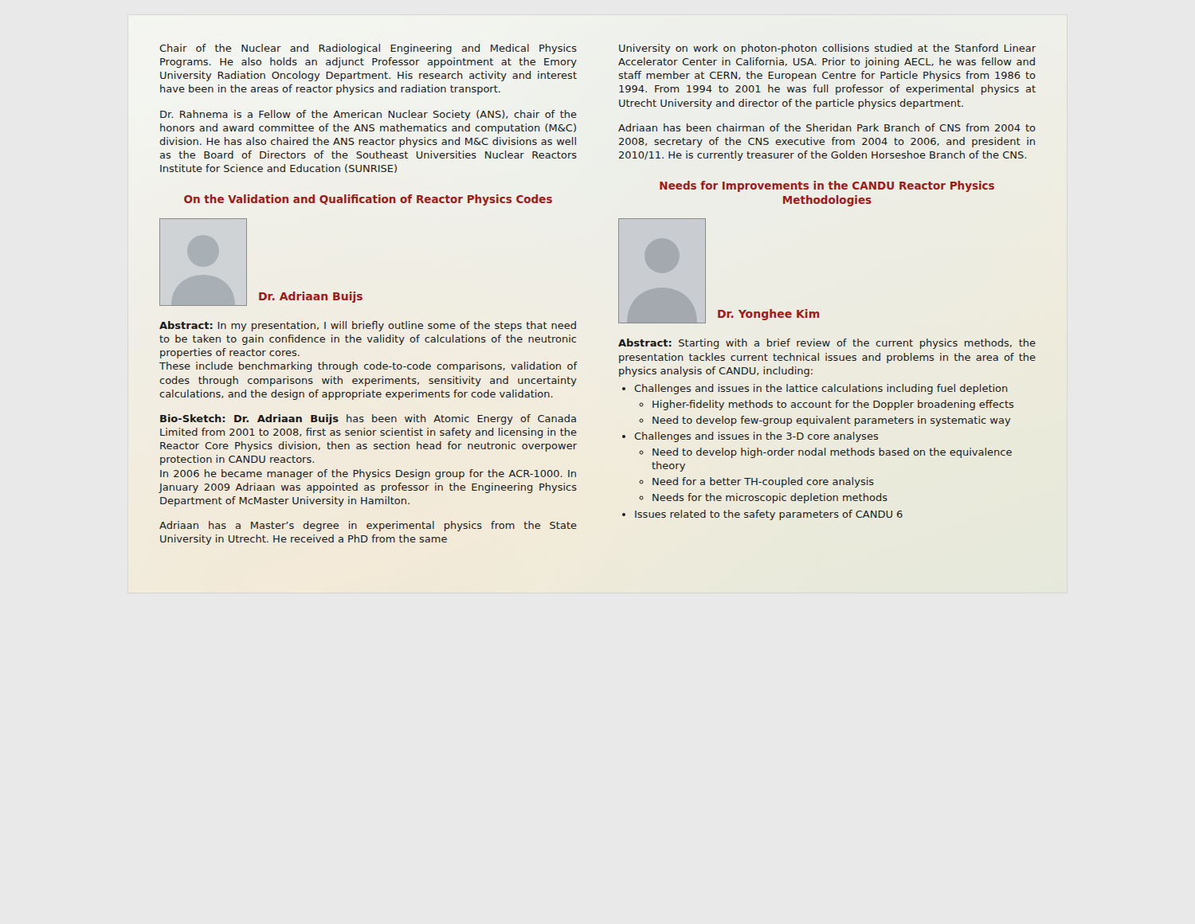Chair of the Nuclear and Radiological Engineering and Medical Physics Programs. He also holds an adjunct Professor appointment at the Emory University Radiation Oncology Department. His research activity and interest have been in the areas of reactor physics and radiation transport.
Dr. Rahnema is a Fellow of the American Nuclear Society (ANS), chair of the honors and award committee of the ANS mathematics and computation (M&C) division. He has also chaired the ANS reactor physics and M&C divisions as well as the Board of Directors of the Southeast Universities Nuclear Reactors Institute for Science and Education (SUNRISE)
On the Validation and Qualification of Reactor Physics Codes
Dr. Adriaan Buijs
Abstract: In my presentation, I will briefly outline some of the steps that need to be taken to gain confidence in the validity of calculations of the neutronic properties of reactor cores.
These include benchmarking through code-to-code comparisons, validation of codes through comparisons with experiments, sensitivity and uncertainty calculations, and the design of appropriate experiments for code validation.
Bio-Sketch: Dr. Adriaan Buijs has been with Atomic Energy of Canada Limited from 2001 to 2008, first as senior scientist in safety and licensing in the Reactor Core Physics division, then as section head for neutronic overpower protection in CANDU reactors.
In 2006 he became manager of the Physics Design group for the ACR-1000. In January 2009 Adriaan was appointed as professor in the Engineering Physics Department of McMaster University in Hamilton.
Adriaan has a Master’s degree in experimental physics from the State University in Utrecht. He received a PhD from the same
University on work on photon-photon collisions studied at the Stanford Linear Accelerator Center in California, USA. Prior to joining AECL, he was fellow and staff member at CERN, the European Centre for Particle Physics from 1986 to 1994. From 1994 to 2001 he was full professor of experimental physics at Utrecht University and director of the particle physics department.
Adriaan has been chairman of the Sheridan Park Branch of CNS from 2004 to 2008, secretary of the CNS executive from 2004 to 2006, and president in 2010/11. He is currently treasurer of the Golden Horseshoe Branch of the CNS.
Needs for Improvements in the CANDU Reactor Physics Methodologies
Dr. Yonghee Kim
Abstract: Starting with a brief review of the current physics methods, the presentation tackles current technical issues and problems in the area of the physics analysis of CANDU, including:
Challenges and issues in the lattice calculations including fuel depletion
Higher-fidelity methods to account for the Doppler broadening effects
Need to develop few-group equivalent parameters in systematic way
Challenges and issues in the 3-D core analyses
Need to develop high-order nodal methods based on the equivalence theory
Need for a better TH-coupled core analysis
Needs for the microscopic depletion methods
Issues related to the safety parameters of CANDU 6